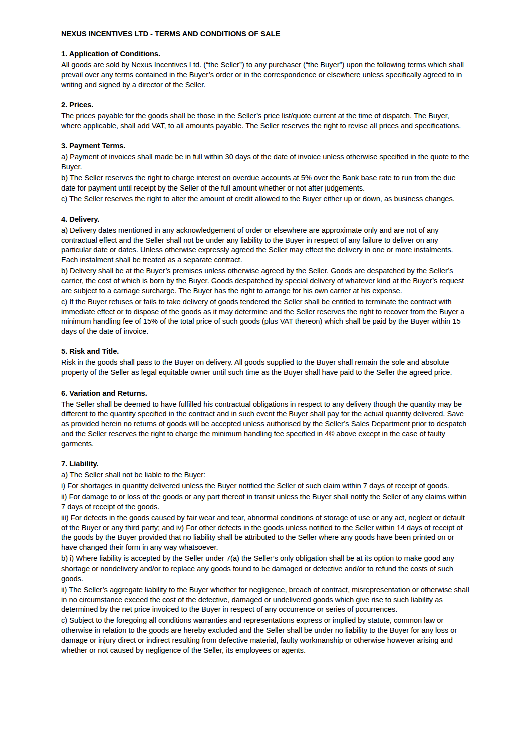NEXUS INCENTIVES LTD - TERMS AND CONDITIONS OF SALE
1. Application of Conditions.
All goods are sold by Nexus Incentives Ltd. (“the Seller”) to any purchaser (“the Buyer”) upon the following terms which shall prevail over any terms contained in the Buyer’s order or in the correspondence or elsewhere unless specifically agreed to in writing and signed by a director of the Seller.
2. Prices.
The prices payable for the goods shall be those in the Seller’s price list/quote current at the time of dispatch. The Buyer, where applicable, shall add VAT, to all amounts payable. The Seller reserves the right to revise all prices and specifications.
3. Payment Terms.
a) Payment of invoices shall made be in full within 30 days of the date of invoice unless otherwise specified in the quote to the Buyer.
b) The Seller reserves the right to charge interest on overdue accounts at 5% over the Bank base rate to run from the due date for payment until receipt by the Seller of the full amount whether or not after judgements.
c) The Seller reserves the right to alter the amount of credit allowed to the Buyer either up or down, as business changes.
4. Delivery.
a) Delivery dates mentioned in any acknowledgement of order or elsewhere are approximate only and are not of any contractual effect and the Seller shall not be under any liability to the Buyer in respect of any failure to deliver on any particular date or dates. Unless otherwise expressly agreed the Seller may effect the delivery in one or more instalments. Each instalment shall be treated as a separate contract.
b) Delivery shall be at the Buyer’s premises unless otherwise agreed by the Seller. Goods are despatched by the Seller’s carrier, the cost of which is born by the Buyer. Goods despatched by special delivery of whatever kind at the Buyer’s request are subject to a carriage surcharge. The Buyer has the right to arrange for his own carrier at his expense.
c) If the Buyer refuses or fails to take delivery of goods tendered the Seller shall be entitled to terminate the contract with immediate effect or to dispose of the goods as it may determine and the Seller reserves the right to recover from the Buyer a minimum handling fee of 15% of the total price of such goods (plus VAT thereon) which shall be paid by the Buyer within 15 days of the date of invoice.
5. Risk and Title.
Risk in the goods shall pass to the Buyer on delivery. All goods supplied to the Buyer shall remain the sole and absolute property of the Seller as legal equitable owner until such time as the Buyer shall have paid to the Seller the agreed price.
6. Variation and Returns.
The Seller shall be deemed to have fulfilled his contractual obligations in respect to any delivery though the quantity may be different to the quantity specified in the contract and in such event the Buyer shall pay for the actual quantity delivered. Save as provided herein no returns of goods will be accepted unless authorised by the Seller’s Sales Department prior to despatch and the Seller reserves the right to charge the minimum handling fee specified in 4© above except in the case of faulty garments.
7. Liability.
a) The Seller shall not be liable to the Buyer:
i) For shortages in quantity delivered unless the Buyer notified the Seller of such claim within 7 days of receipt of goods.
ii) For damage to or loss of the goods or any part thereof in transit unless the Buyer shall notify the Seller of any claims within 7 days of receipt of the goods.
iii) For defects in the goods caused by fair wear and tear, abnormal conditions of storage of use or any act, neglect or default of the Buyer or any third party; and iv) For other defects in the goods unless notified to the Seller within 14 days of receipt of the goods by the Buyer provided that no liability shall be attributed to the Seller where any goods have been printed on or have changed their form in any way whatsoever.
b) i) Where liability is accepted by the Seller under 7(a) the Seller’s only obligation shall be at its option to make good any shortage or nondelivery and/or to replace any goods found to be damaged or defective and/or to refund the costs of such goods.
ii) The Seller’s aggregate liability to the Buyer whether for negligence, breach of contract, misrepresentation or otherwise shall in no circumstance exceed the cost of the defective, damaged or undelivered goods which give rise to such liability as determined by the net price invoiced to the Buyer in respect of any occurrence or series of pccurrences.
c) Subject to the foregoing all conditions warranties and representations express or implied by statute, common law or otherwise in relation to the goods are hereby excluded and the Seller shall be under no liability to the Buyer for any loss or damage or injury direct or indirect resulting from defective material, faulty workmanship or otherwise however arising and whether or not caused by negligence of the Seller, its employees or agents.